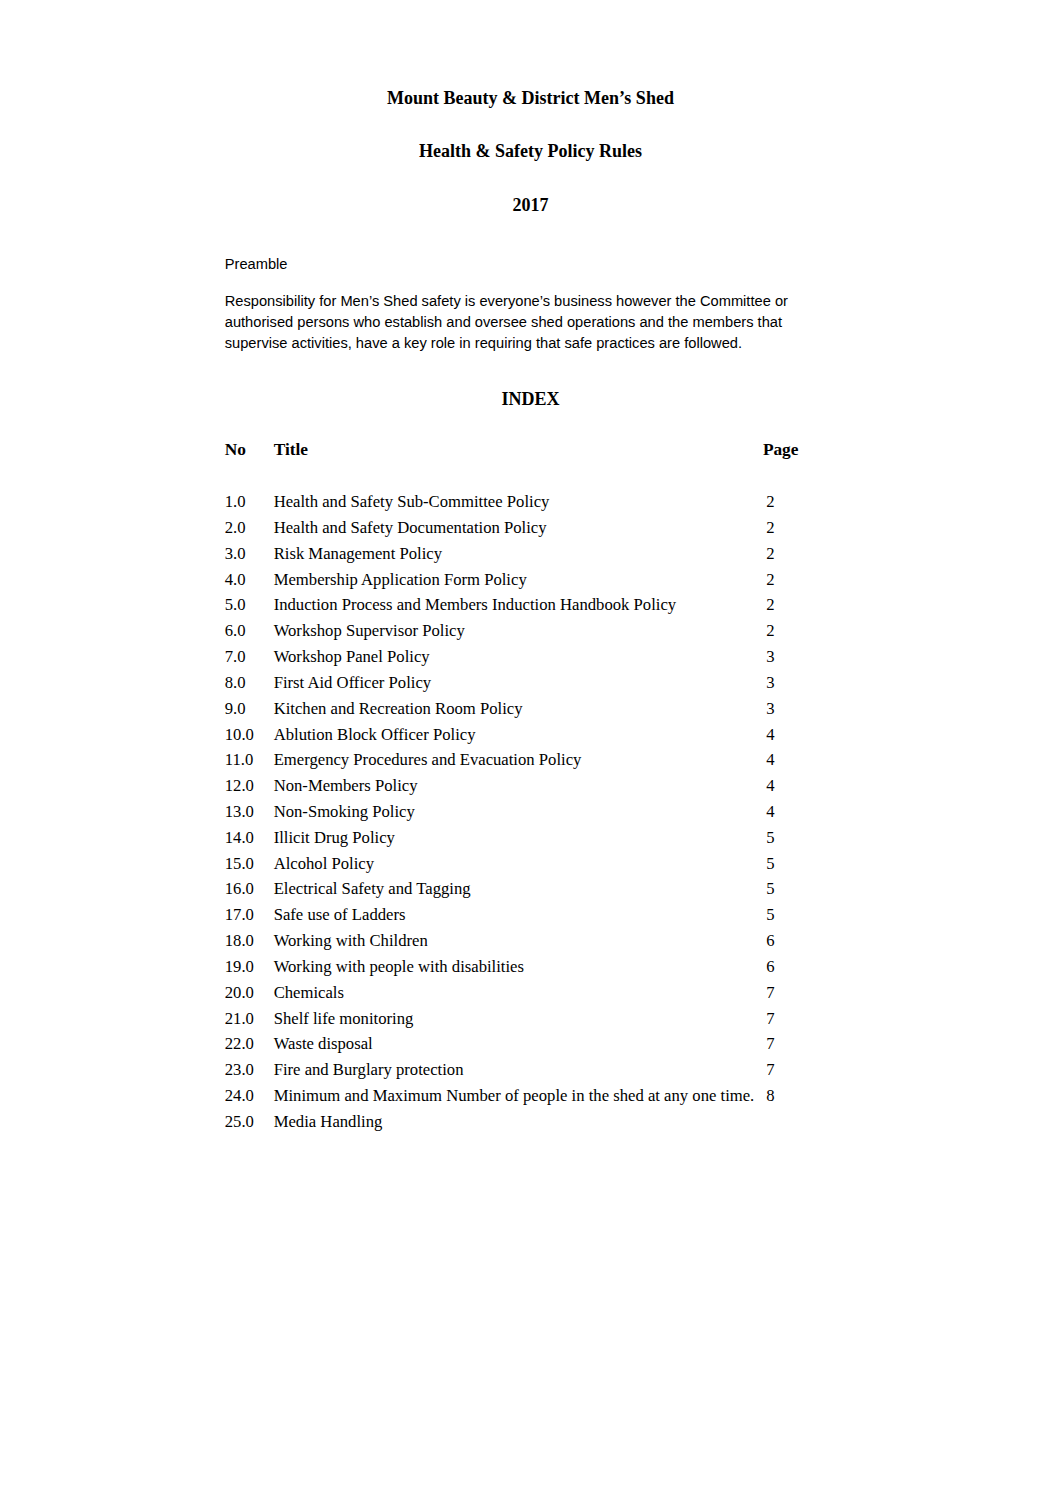Mount Beauty & District Men’s Shed
Health & Safety Policy Rules
2017
Preamble
Responsibility for Men’s Shed safety is everyone’s business however the Committee or authorised persons who establish and oversee shed operations and the members that supervise activities, have a key role in requiring that safe practices are followed.
INDEX
| No | Title | Page |
| --- | --- | --- |
| 1.0 | Health and Safety Sub-Committee Policy | 2 |
| 2.0 | Health and Safety Documentation Policy | 2 |
| 3.0 | Risk Management Policy | 2 |
| 4.0 | Membership Application Form Policy | 2 |
| 5.0 | Induction Process and Members Induction Handbook Policy | 2 |
| 6.0 | Workshop Supervisor Policy | 2 |
| 7.0 | Workshop Panel Policy | 3 |
| 8.0 | First Aid Officer Policy | 3 |
| 9.0 | Kitchen and Recreation Room Policy | 3 |
| 10.0 | Ablution Block Officer Policy | 4 |
| 11.0 | Emergency Procedures and Evacuation Policy | 4 |
| 12.0 | Non-Members Policy | 4 |
| 13.0 | Non-Smoking Policy | 4 |
| 14.0 | Illicit Drug Policy | 5 |
| 15.0 | Alcohol Policy | 5 |
| 16.0 | Electrical Safety and Tagging | 5 |
| 17.0 | Safe use of Ladders | 5 |
| 18.0 | Working with Children | 6 |
| 19.0 | Working with people with disabilities | 6 |
| 20.0 | Chemicals | 7 |
| 21.0 | Shelf life monitoring | 7 |
| 22.0 | Waste disposal | 7 |
| 23.0 | Fire and Burglary protection | 7 |
| 24.0 | Minimum and Maximum Number of people in the shed at any one time. | 8 |
| 25.0 | Media Handling | |